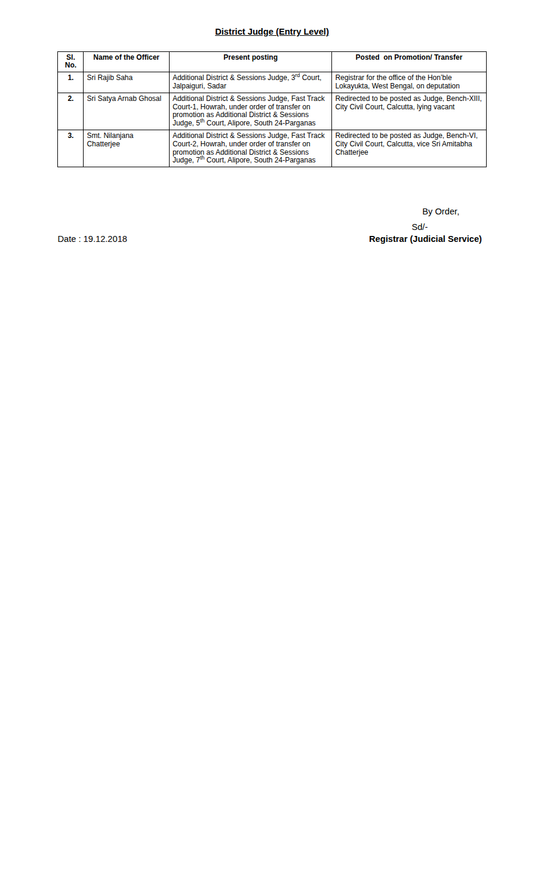District Judge (Entry Level)
| Sl. No. | Name of the Officer | Present posting | Posted on Promotion/ Transfer |
| --- | --- | --- | --- |
| 1. | Sri Rajib Saha | Additional District & Sessions Judge, 3 rd Court, Jalpaiguri, Sadar | Registrar for the office of the Hon’ble Lokayukta, West Bengal, on deputation |
| 2. | Sri Satya Arnab Ghosal | Additional District & Sessions Judge, Fast Track Court-1, Howrah, under order of transfer on promotion as Additional District & Sessions Judge, 5 th Court, Alipore, South 24-Parganas | Redirected to be posted as Judge, Bench-XIII, City Civil Court, Calcutta, lying vacant |
| 3. | Smt. Nilanjana Chatterjee | Additional District & Sessions Judge, Fast Track Court-2, Howrah, under order of transfer on promotion as Additional District & Sessions Judge, 7 th Court, Alipore, South 24-Parganas | Redirected to be posted as Judge, Bench-VI, City Civil Court, Calcutta, vice Sri Amitabha Chatterjee |
By Order,
Sd/-
Date : 19.12.2018
Registrar (Judicial Service)